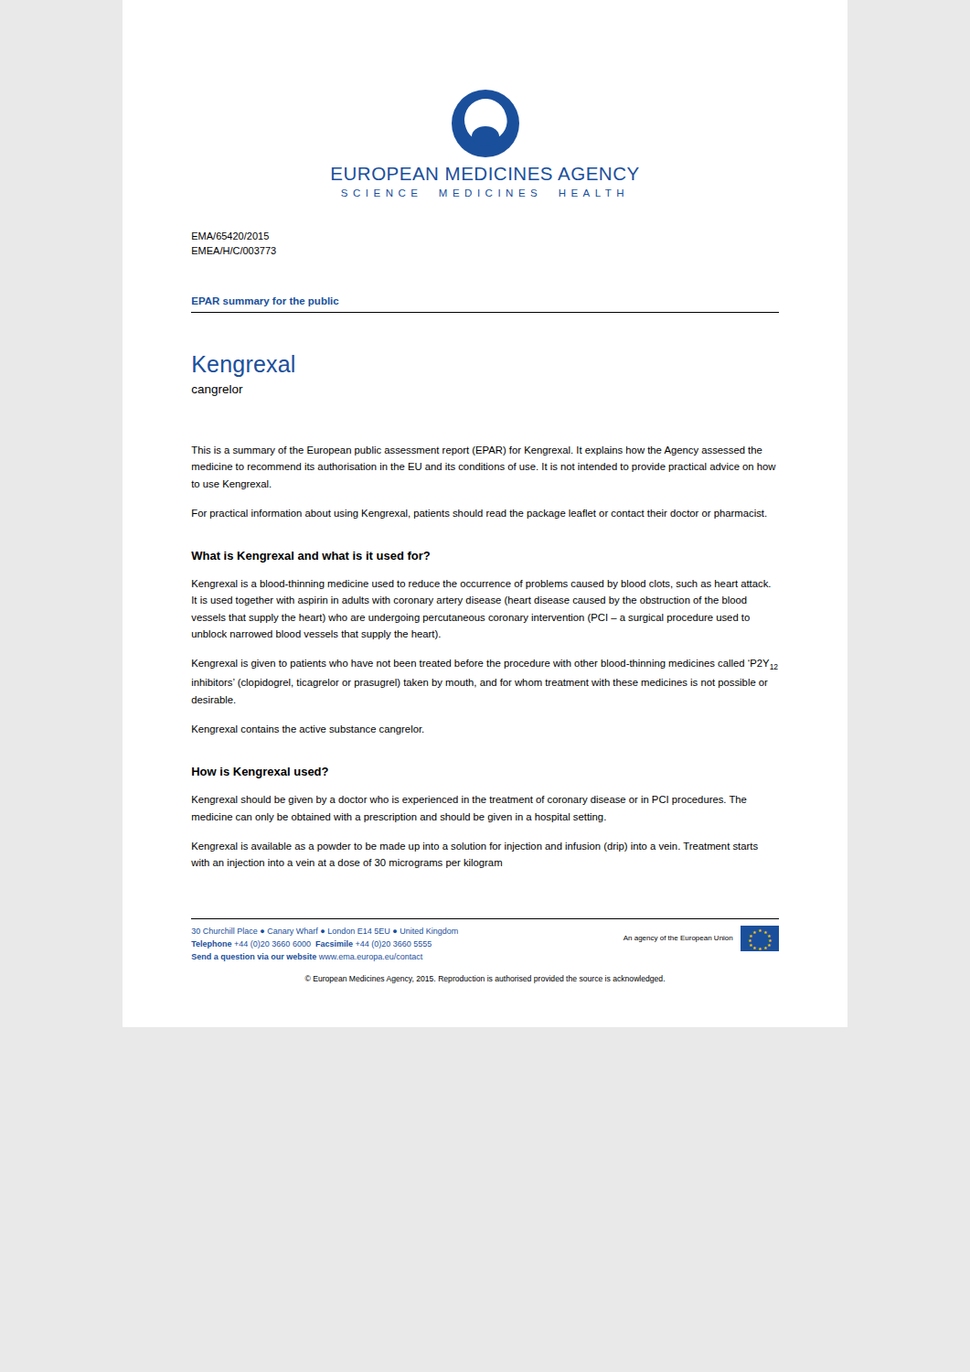EUROPEAN MEDICINES AGENCY
SCIENCE MEDICINES HEALTH
EMA/65420/2015
EMEA/H/C/003773
EPAR summary for the public
Kengrexal
cangrelor
This is a summary of the European public assessment report (EPAR) for Kengrexal. It explains how the Agency assessed the medicine to recommend its authorisation in the EU and its conditions of use. It is not intended to provide practical advice on how to use Kengrexal.
For practical information about using Kengrexal, patients should read the package leaflet or contact their doctor or pharmacist.
What is Kengrexal and what is it used for?
Kengrexal is a blood-thinning medicine used to reduce the occurrence of problems caused by blood clots, such as heart attack. It is used together with aspirin in adults with coronary artery disease (heart disease caused by the obstruction of the blood vessels that supply the heart) who are undergoing percutaneous coronary intervention (PCI – a surgical procedure used to unblock narrowed blood vessels that supply the heart).
Kengrexal is given to patients who have not been treated before the procedure with other blood-thinning medicines called ‘P2Y12 inhibitors’ (clopidogrel, ticagrelor or prasugrel) taken by mouth, and for whom treatment with these medicines is not possible or desirable.
Kengrexal contains the active substance cangrelor.
How is Kengrexal used?
Kengrexal should be given by a doctor who is experienced in the treatment of coronary disease or in PCI procedures. The medicine can only be obtained with a prescription and should be given in a hospital setting.
Kengrexal is available as a powder to be made up into a solution for injection and infusion (drip) into a vein. Treatment starts with an injection into a vein at a dose of 30 micrograms per kilogram
30 Churchill Place ● Canary Wharf ● London E14 5EU ● United Kingdom
Telephone +44 (0)20 3660 6000 Facsimile +44 (0)20 3660 5555
Send a question via our website www.ema.europa.eu/contact
An agency of the European Union
★ ★ ★ ★ ★ ★ ★ ★ ★ ★ ★ ★
© European Medicines Agency, 2015. Reproduction is authorised provided the source is acknowledged.